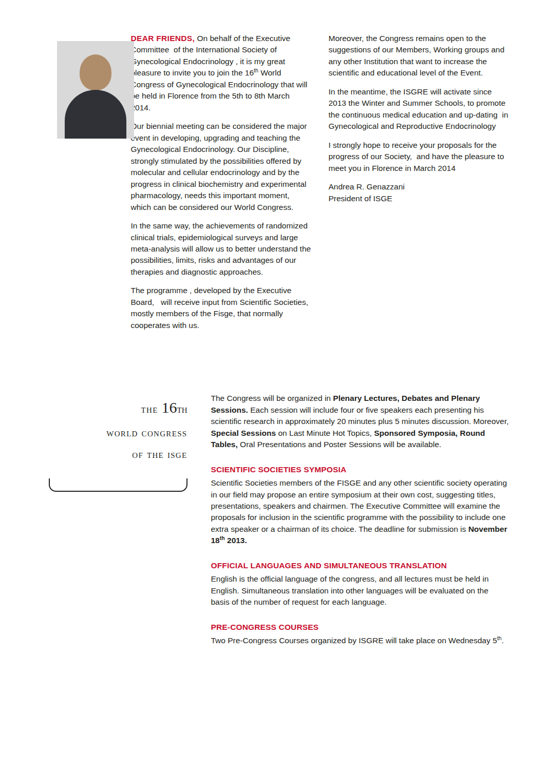DEAR FRIENDS, On behalf of the Executive Committee of the International Society of Gynecological Endocrinology , it is my great pleasure to invite you to join the 16th World Congress of Gynecological Endocrinology that will be held in Florence from the 5th to 8th March 2014.
Our biennial meeting can be considered the major event in developing, upgrading and teaching the Gynecological Endocrinology. Our Discipline, strongly stimulated by the possibilities offered by molecular and cellular endocrinology and by the progress in clinical biochemistry and experimental pharmacology, needs this important moment, which can be considered our World Congress.
In the same way, the achievements of randomized clinical trials, epidemiological surveys and large meta-analysis will allow us to better understand the possibilities, limits, risks and advantages of our therapies and diagnostic approaches.
The programme , developed by the Executive Board, will receive input from Scientific Societies, mostly members of the Fisge, that normally cooperates with us.
Moreover, the Congress remains open to the suggestions of our Members, Working groups and any other Institution that want to increase the scientific and educational level of the Event.
In the meantime, the ISGRE will activate since 2013 the Winter and Summer Schools, to promote the continuous medical education and up-dating in Gynecological and Reproductive Endocrinology
I strongly hope to receive your proposals for the progress of our Society, and have the pleasure to meet you in Florence in March 2014
Andrea R. Genazzani President of ISGE
the 16th
world congress
of the isge
The Congress will be organized in Plenary Lectures, Debates and Plenary Sessions. Each session will include four or five speakers each presenting his scientific research in approximately 20 minutes plus 5 minutes discussion. Moreover, Special Sessions on Last Minute Hot Topics, Sponsored Symposia, Round Tables, Oral Presentations and Poster Sessions will be available.
Scientific Societies Symposia
Scientific Societies members of the FISGE and any other scientific society operating in our field may propose an entire symposium at their own cost, suggesting titles, presentations, speakers and chairmen. The Executive Committee will examine the proposals for inclusion in the scientific programme with the possibility to include one extra speaker or a chairman of its choice. The deadline for submission is November 18th 2013.
Official Languages and Simultaneous Translation
English is the official language of the congress, and all lectures must be held in English. Simultaneous translation into other languages will be evaluated on the basis of the number of request for each language.
Pre-Congress Courses
Two Pre-Congress Courses organized by ISGRE will take place on Wednesday 5th.